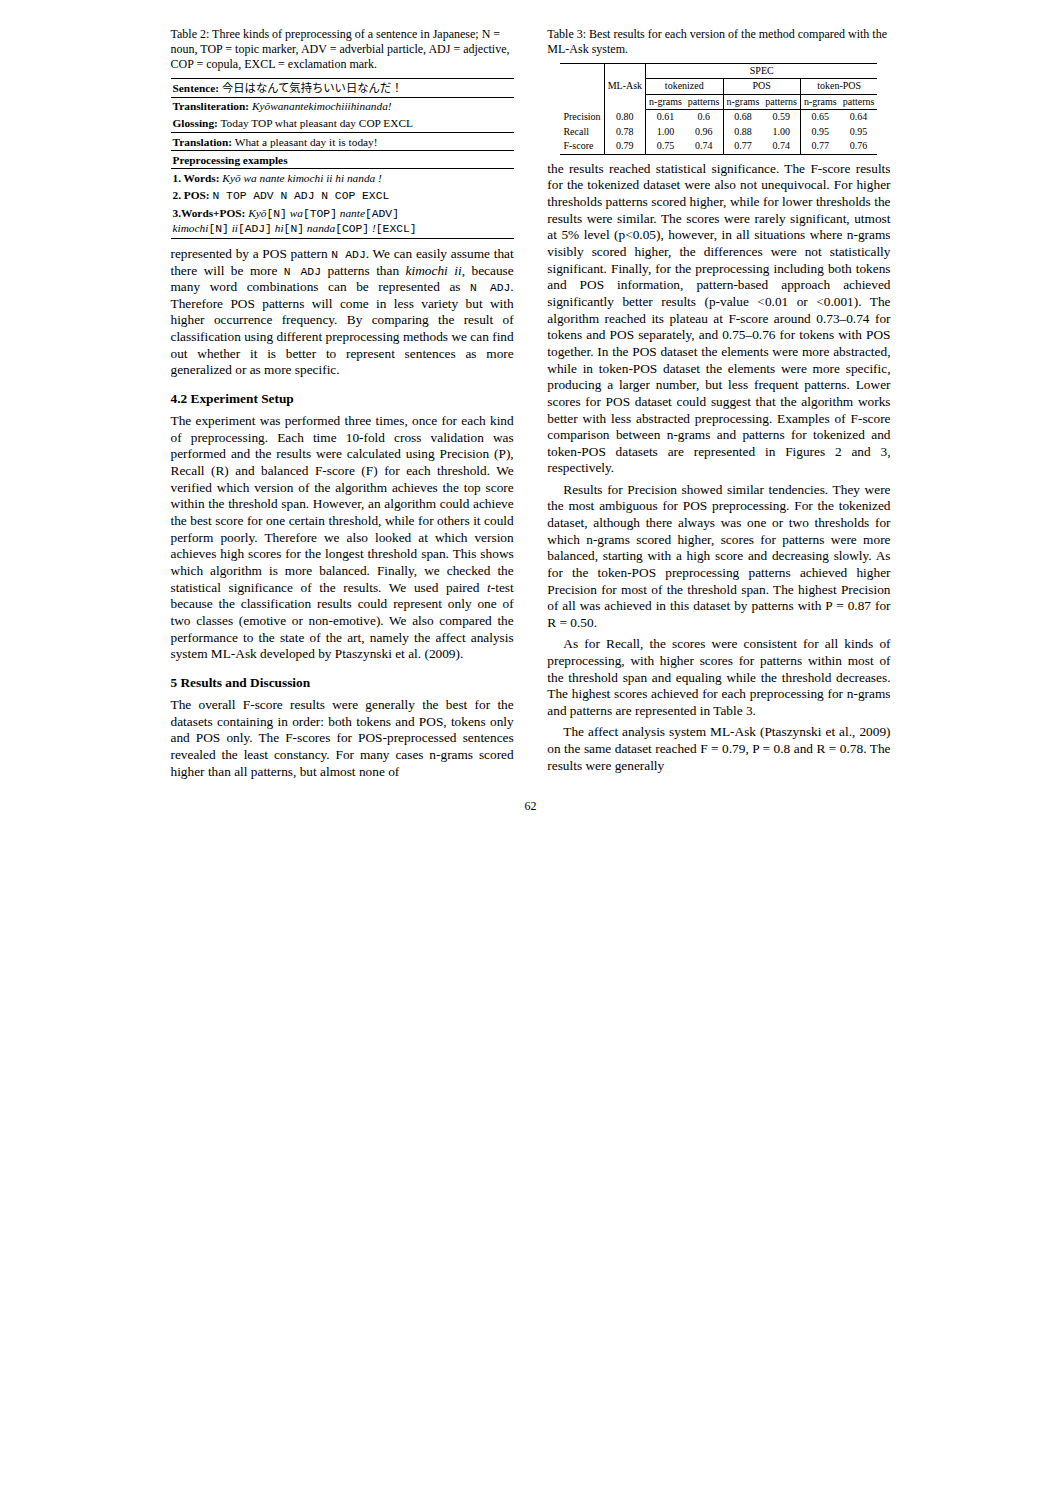Table 2: Three kinds of preprocessing of a sentence in Japanese; N = noun, TOP = topic marker, ADV = adverbial particle, ADJ = adjective, COP = copula, EXCL = exclamation mark.
| Sentence: 今日はなんて気持ちいい日なんだ！ |
| Transliteration: Kyōwanantekimochiiihinanda! |
| Glossing: Today TOP what pleasant day COP EXCL |
| Translation: What a pleasant day it is today! |
| Preprocessing examples |
| 1. Words: Kyō wa nante kimochi ii hi nanda ! |
| 2. POS: N TOP ADV N ADJ N COP EXCL |
| 3.Words+POS: Kyō [N] wa [TOP] nante [ADV] kimochi [N] ii [ADJ] hi [N] nanda [COP] ! [EXCL] |
represented by a POS pattern N ADJ. We can easily assume that there will be more N ADJ patterns than kimochi ii, because many word combinations can be represented as N ADJ. Therefore POS patterns will come in less variety but with higher occurrence frequency. By comparing the result of classification using different preprocessing methods we can find out whether it is better to represent sentences as more generalized or as more specific.
4.2 Experiment Setup
The experiment was performed three times, once for each kind of preprocessing. Each time 10-fold cross validation was performed and the results were calculated using Precision (P), Recall (R) and balanced F-score (F) for each threshold. We verified which version of the algorithm achieves the top score within the threshold span. However, an algorithm could achieve the best score for one certain threshold, while for others it could perform poorly. Therefore we also looked at which version achieves high scores for the longest threshold span. This shows which algorithm is more balanced. Finally, we checked the statistical significance of the results. We used paired t-test because the classification results could represent only one of two classes (emotive or non-emotive). We also compared the performance to the state of the art, namely the affect analysis system ML-Ask developed by Ptaszynski et al. (2009).
5 Results and Discussion
The overall F-score results were generally the best for the datasets containing in order: both tokens and POS, tokens only and POS only. The F-scores for POS-preprocessed sentences revealed the least constancy. For many cases n-grams scored higher than all patterns, but almost none of
Table 3: Best results for each version of the method compared with the ML-Ask system.
| | ML-Ask | SPEC |
| tokenized | POS | token-POS |
| n-grams | patterns | n-grams | patterns | n-grams | patterns |
| Precision | 0.80 | 0.61 | 0.6 | 0.68 | 0.59 | 0.65 | 0.64 |
| Recall | 0.78 | 1.00 | 0.96 | 0.88 | 1.00 | 0.95 | 0.95 |
| F-score | 0.79 | 0.75 | 0.74 | 0.77 | 0.74 | 0.77 | 0.76 |
the results reached statistical significance. The F-score results for the tokenized dataset were also not unequivocal. For higher thresholds patterns scored higher, while for lower thresholds the results were similar. The scores were rarely significant, utmost at 5% level (p<0.05), however, in all situations where n-grams visibly scored higher, the differences were not statistically significant. Finally, for the preprocessing including both tokens and POS information, pattern-based approach achieved significantly better results (p-value <0.01 or <0.001). The algorithm reached its plateau at F-score around 0.73–0.74 for tokens and POS separately, and 0.75–0.76 for tokens with POS together. In the POS dataset the elements were more abstracted, while in token-POS dataset the elements were more specific, producing a larger number, but less frequent patterns. Lower scores for POS dataset could suggest that the algorithm works better with less abstracted preprocessing. Examples of F-score comparison between n-grams and patterns for tokenized and token-POS datasets are represented in Figures 2 and 3, respectively.
Results for Precision showed similar tendencies. They were the most ambiguous for POS preprocessing. For the tokenized dataset, although there always was one or two thresholds for which n-grams scored higher, scores for patterns were more balanced, starting with a high score and decreasing slowly. As for the token-POS preprocessing patterns achieved higher Precision for most of the threshold span. The highest Precision of all was achieved in this dataset by patterns with P = 0.87 for R = 0.50.
As for Recall, the scores were consistent for all kinds of preprocessing, with higher scores for patterns within most of the threshold span and equaling while the threshold decreases. The highest scores achieved for each preprocessing for n-grams and patterns are represented in Table 3.
The affect analysis system ML-Ask (Ptaszynski et al., 2009) on the same dataset reached F = 0.79, P = 0.8 and R = 0.78. The results were generally
62